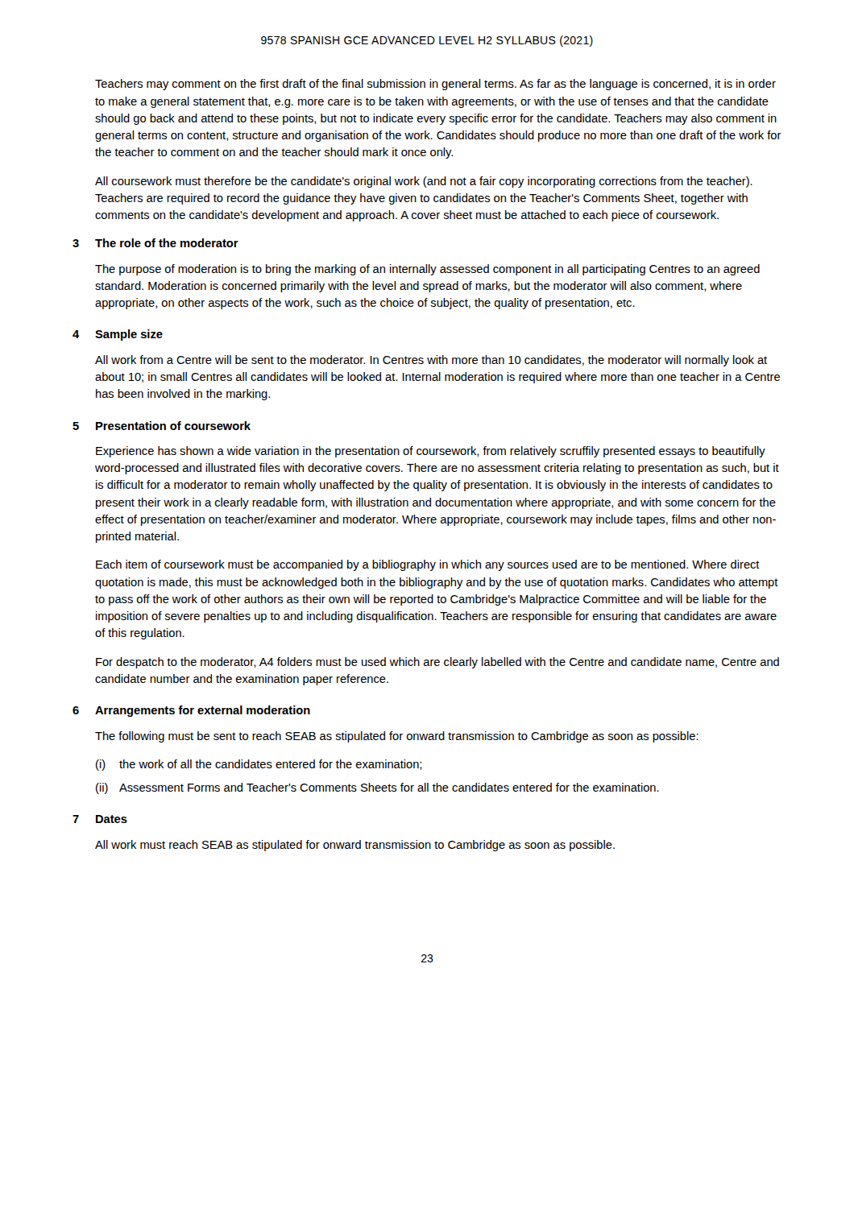9578 SPANISH GCE ADVANCED LEVEL H2 SYLLABUS (2021)
Teachers may comment on the first draft of the final submission in general terms. As far as the language is concerned, it is in order to make a general statement that, e.g. more care is to be taken with agreements, or with the use of tenses and that the candidate should go back and attend to these points, but not to indicate every specific error for the candidate. Teachers may also comment in general terms on content, structure and organisation of the work. Candidates should produce no more than one draft of the work for the teacher to comment on and the teacher should mark it once only.
All coursework must therefore be the candidate's original work (and not a fair copy incorporating corrections from the teacher). Teachers are required to record the guidance they have given to candidates on the Teacher's Comments Sheet, together with comments on the candidate's development and approach. A cover sheet must be attached to each piece of coursework.
3 The role of the moderator
The purpose of moderation is to bring the marking of an internally assessed component in all participating Centres to an agreed standard. Moderation is concerned primarily with the level and spread of marks, but the moderator will also comment, where appropriate, on other aspects of the work, such as the choice of subject, the quality of presentation, etc.
4 Sample size
All work from a Centre will be sent to the moderator. In Centres with more than 10 candidates, the moderator will normally look at about 10; in small Centres all candidates will be looked at. Internal moderation is required where more than one teacher in a Centre has been involved in the marking.
5 Presentation of coursework
Experience has shown a wide variation in the presentation of coursework, from relatively scruffily presented essays to beautifully word-processed and illustrated files with decorative covers. There are no assessment criteria relating to presentation as such, but it is difficult for a moderator to remain wholly unaffected by the quality of presentation. It is obviously in the interests of candidates to present their work in a clearly readable form, with illustration and documentation where appropriate, and with some concern for the effect of presentation on teacher/examiner and moderator. Where appropriate, coursework may include tapes, films and other non-printed material.
Each item of coursework must be accompanied by a bibliography in which any sources used are to be mentioned. Where direct quotation is made, this must be acknowledged both in the bibliography and by the use of quotation marks. Candidates who attempt to pass off the work of other authors as their own will be reported to Cambridge's Malpractice Committee and will be liable for the imposition of severe penalties up to and including disqualification. Teachers are responsible for ensuring that candidates are aware of this regulation.
For despatch to the moderator, A4 folders must be used which are clearly labelled with the Centre and candidate name, Centre and candidate number and the examination paper reference.
6 Arrangements for external moderation
The following must be sent to reach SEAB as stipulated for onward transmission to Cambridge as soon as possible:
(i) the work of all the candidates entered for the examination;
(ii) Assessment Forms and Teacher's Comments Sheets for all the candidates entered for the examination.
7 Dates
All work must reach SEAB as stipulated for onward transmission to Cambridge as soon as possible.
23